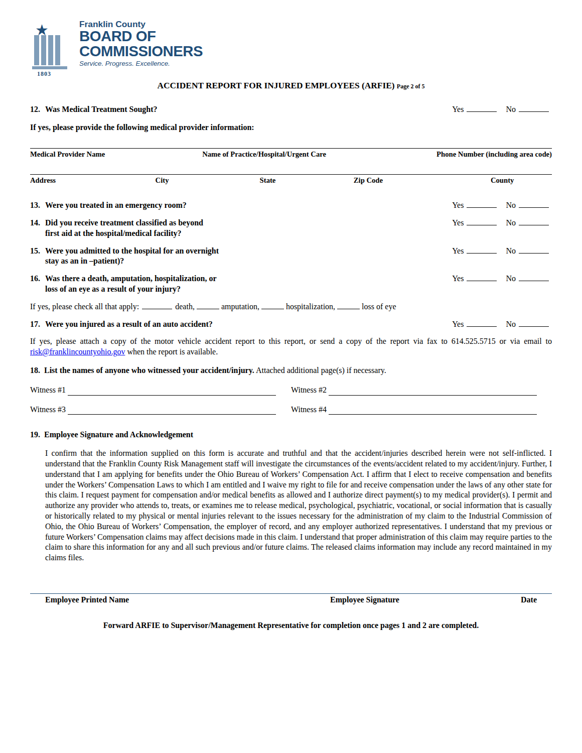★
1803
Franklin County
BOARD OF
COMMISSIONERS
Service. Progress. Excellence.
ACCIDENT REPORT FOR INJURED EMPLOYEES (ARFIE) Page 2 of 5
12. Was Medical Treatment Sought? Yes No
If yes, please provide the following medical provider information:
Medical Provider Name Name of Practice/Hospital/Urgent Care Phone Number (including area code)
Address City State Zip Code County
13. Were you treated in an emergency room? Yes No
14. Did you receive treatment classified as beyond
first aid at the hospital/medical facility? Yes No
15. Were you admitted to the hospital for an overnight
stay as an in –patient)? Yes No
16. Was there a death, amputation, hospitalization, or
loss of an eye as a result of your injury? Yes No
If yes, please check all that apply: death, amputation, hospitalization, loss of eye
17. Were you injured as a result of an auto accident? Yes No
If yes, please attach a copy of the motor vehicle accident report to this report, or send a copy of the report via fax to 614.525.5715 or via email to risk@franklincountyohio.gov when the report is available.
18. List the names of anyone who witnessed your accident/injury. Attached additional page(s) if necessary.
Witness #1
Witness #2
Witness #3
Witness #4
19. Employee Signature and Acknowledgement
I confirm that the information supplied on this form is accurate and truthful and that the accident/injuries described herein were not self-inflicted. I understand that the Franklin County Risk Management staff will investigate the circumstances of the events/accident related to my accident/injury. Further, I understand that I am applying for benefits under the Ohio Bureau of Workers’ Compensation Act. I affirm that I elect to receive compensation and benefits under the Workers’ Compensation Laws to which I am entitled and I waive my right to file for and receive compensation under the laws of any other state for this claim. I request payment for compensation and/or medical benefits as allowed and I authorize direct payment(s) to my medical provider(s). I permit and authorize any provider who attends to, treats, or examines me to release medical, psychological, psychiatric, vocational, or social information that is casually or historically related to my physical or mental injuries relevant to the issues necessary for the administration of my claim to the Industrial Commission of Ohio, the Ohio Bureau of Workers’ Compensation, the employer of record, and any employer authorized representatives. I understand that my previous or future Workers’ Compensation claims may affect decisions made in this claim. I understand that proper administration of this claim may require parties to the claim to share this information for any and all such previous and/or future claims. The released claims information may include any record maintained in my claims files.
Employee Printed Name Employee Signature Date
Forward ARFIE to Supervisor/Management Representative for completion once pages 1 and 2 are completed.